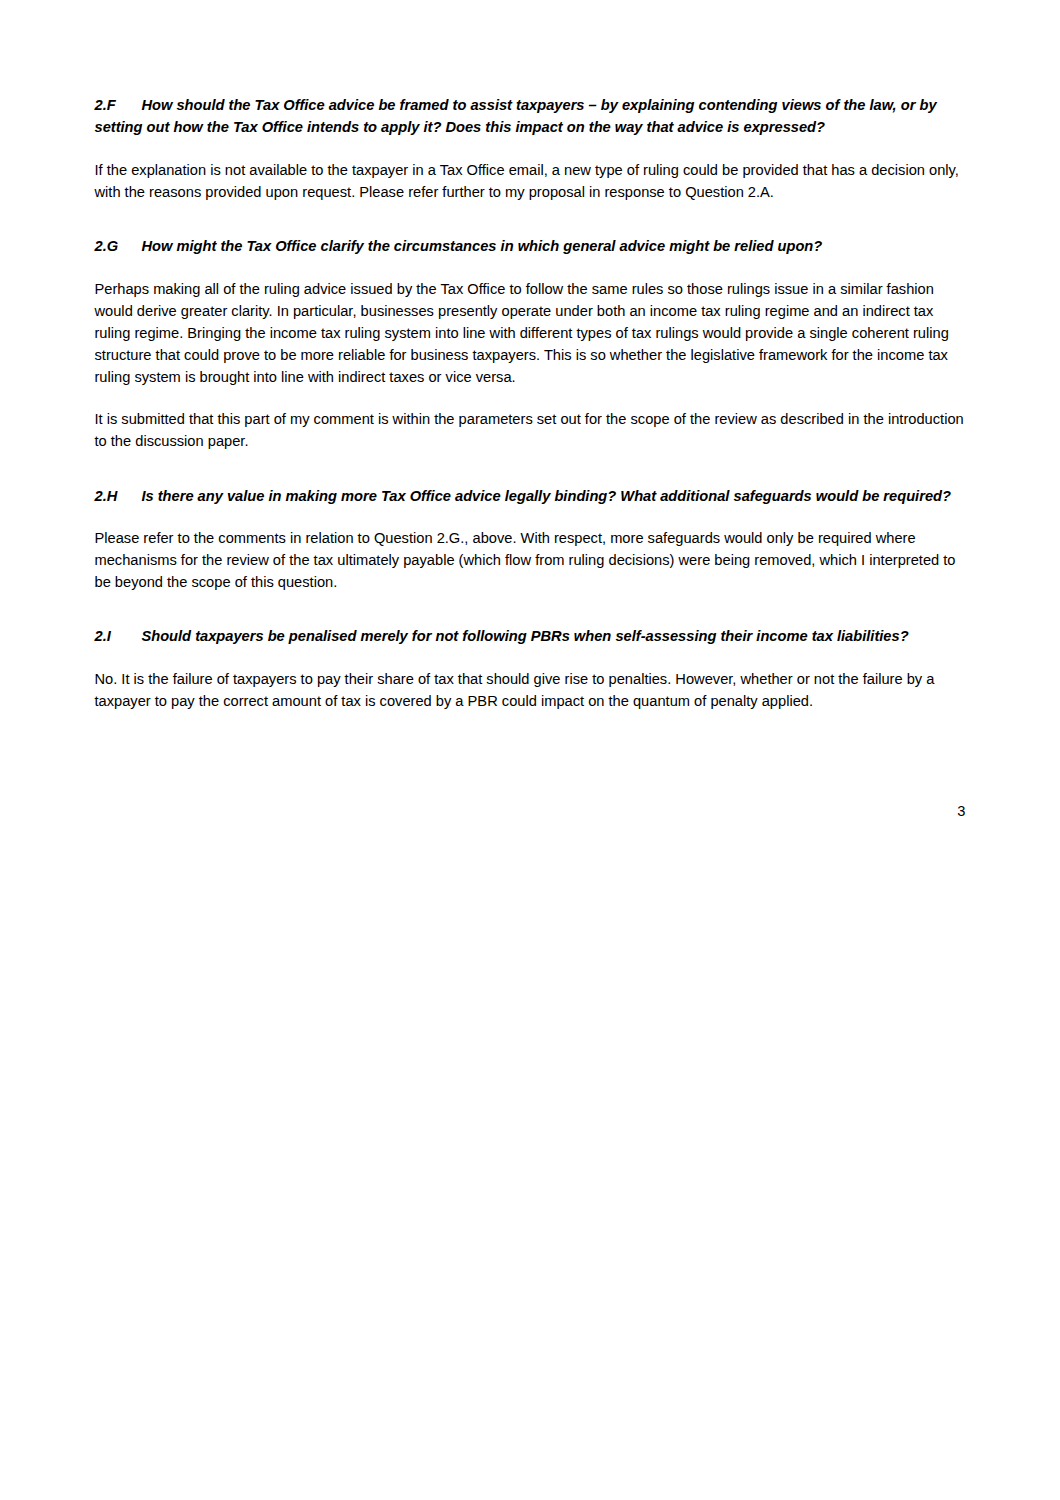2.FHow should the Tax Office advice be framed to assist taxpayers – by explaining contending views of the law, or by setting out how the Tax Office intends to apply it? Does this impact on the way that advice is expressed?
If the explanation is not available to the taxpayer in a Tax Office email, a new type of ruling could be provided that has a decision only, with the reasons provided upon request. Please refer further to my proposal in response to Question 2.A.
2.GHow might the Tax Office clarify the circumstances in which general advice might be relied upon?
Perhaps making all of the ruling advice issued by the Tax Office to follow the same rules so those rulings issue in a similar fashion would derive greater clarity. In particular, businesses presently operate under both an income tax ruling regime and an indirect tax ruling regime. Bringing the income tax ruling system into line with different types of tax rulings would provide a single coherent ruling structure that could prove to be more reliable for business taxpayers. This is so whether the legislative framework for the income tax ruling system is brought into line with indirect taxes or vice versa.
It is submitted that this part of my comment is within the parameters set out for the scope of the review as described in the introduction to the discussion paper.
2.HIs there any value in making more Tax Office advice legally binding? What additional safeguards would be required?
Please refer to the comments in relation to Question 2.G., above. With respect, more safeguards would only be required where mechanisms for the review of the tax ultimately payable (which flow from ruling decisions) were being removed, which I interpreted to be beyond the scope of this question.
2.IShould taxpayers be penalised merely for not following PBRs when self-assessing their income tax liabilities?
No. It is the failure of taxpayers to pay their share of tax that should give rise to penalties. However, whether or not the failure by a taxpayer to pay the correct amount of tax is covered by a PBR could impact on the quantum of penalty applied.
3